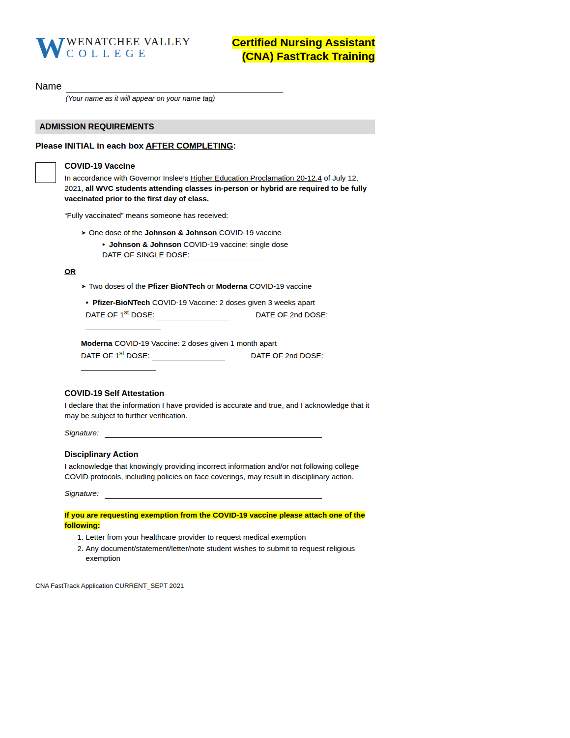W
WENATCHEE VALLEY
COLLEGE
Certified Nursing Assistant
(CNA) FastTrack Training
Name
(Your name as it will appear on your name tag)
ADMISSION REQUIREMENTS
Please INITIAL in each box AFTER COMPLETING:
COVID-19 Vaccine
In accordance with Governor Inslee’s Higher Education Proclamation 20-12.4 of July 12, 2021, all WVC students attending classes in-person or hybrid are required to be fully vaccinated prior to the first day of class.
“Fully vaccinated” means someone has received:
One dose of the Johnson & Johnson COVID-19 vaccine
Johnson & Johnson COVID-19 vaccine: single dose
DATE OF SINGLE DOSE:
OR
Two doses of the Pfizer BioNTech or Moderna COVID-19 vaccine
Pfizer-BioNTech COVID-19 Vaccine: 2 doses given 3 weeks apart
DATE OF 1st DOSE: DATE OF 2nd DOSE:
Moderna COVID-19 Vaccine: 2 doses given 1 month apart
DATE OF 1st DOSE: DATE OF 2nd DOSE:
COVID-19 Self Attestation
I declare that the information I have provided is accurate and true, and I acknowledge that it may be subject to further verification.
Signature:
Disciplinary Action
I acknowledge that knowingly providing incorrect information and/or not following college COVID protocols, including policies on face coverings, may result in disciplinary action.
Signature:
If you are requesting exemption from the COVID-19 vaccine please attach one of the following:
Letter from your healthcare provider to request medical exemption
Any document/statement/letter/note student wishes to submit to request religious exemption
CNA FastTrack Application CURRENT_SEPT 2021